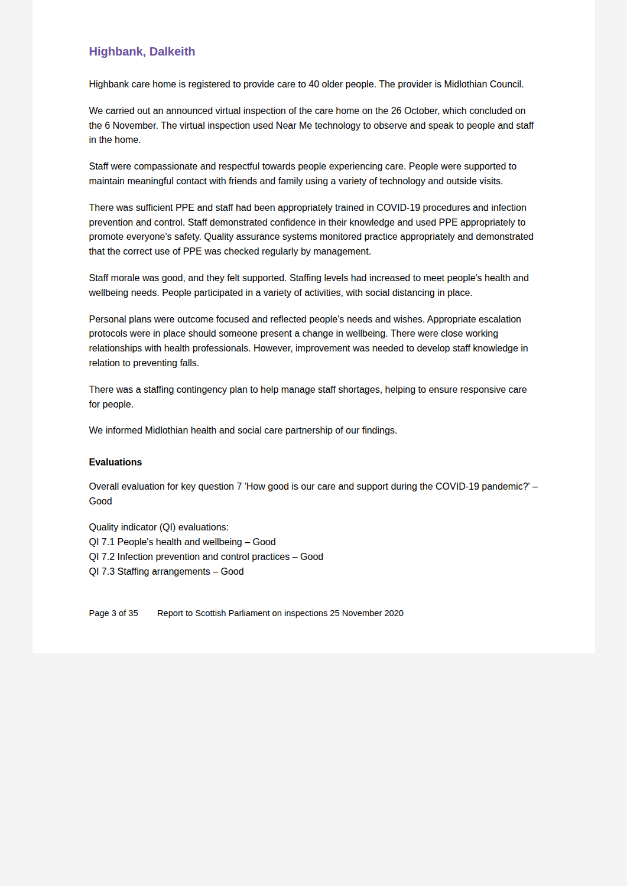Highbank, Dalkeith
Highbank care home is registered to provide care to 40 older people. The provider is Midlothian Council.
We carried out an announced virtual inspection of the care home on the 26 October, which concluded on the 6 November. The virtual inspection used Near Me technology to observe and speak to people and staff in the home.
Staff were compassionate and respectful towards people experiencing care. People were supported to maintain meaningful contact with friends and family using a variety of technology and outside visits.
There was sufficient PPE and staff had been appropriately trained in COVID-19 procedures and infection prevention and control. Staff demonstrated confidence in their knowledge and used PPE appropriately to promote everyone's safety. Quality assurance systems monitored practice appropriately and demonstrated that the correct use of PPE was checked regularly by management.
Staff morale was good, and they felt supported. Staffing levels had increased to meet people's health and wellbeing needs. People participated in a variety of activities, with social distancing in place.
Personal plans were outcome focused and reflected people's needs and wishes. Appropriate escalation protocols were in place should someone present a change in wellbeing. There were close working relationships with health professionals. However, improvement was needed to develop staff knowledge in relation to preventing falls.
There was a staffing contingency plan to help manage staff shortages, helping to ensure responsive care for people.
We informed Midlothian health and social care partnership of our findings.
Evaluations
Overall evaluation for key question 7 'How good is our care and support during the COVID-19 pandemic?' – Good
Quality indicator (QI) evaluations:
QI 7.1 People's health and wellbeing – Good
QI 7.2 Infection prevention and control practices – Good
QI 7.3 Staffing arrangements – Good
Page 3 of 35 Report to Scottish Parliament on inspections 25 November 2020